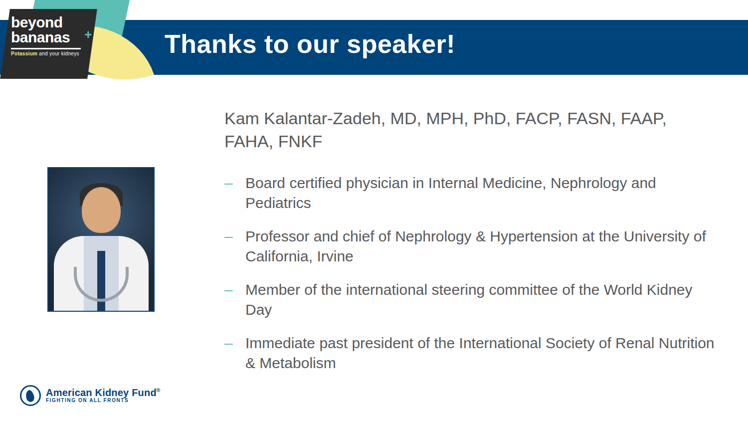Thanks to our speaker!
beyond bananas+
Potassium and your kidneys
Kam Kalantar-Zadeh, MD, MPH, PhD, FACP, FASN, FAAP, FAHA, FNKF
Board certified physician in Internal Medicine, Nephrology and Pediatrics
Professor and chief of Nephrology & Hypertension at the University of California, Irvine
Member of the international steering committee of the World Kidney Day
Immediate past president of the International Society of Renal Nutrition & Metabolism
American Kidney Fund®
FIGHTING ON ALL FRONTS